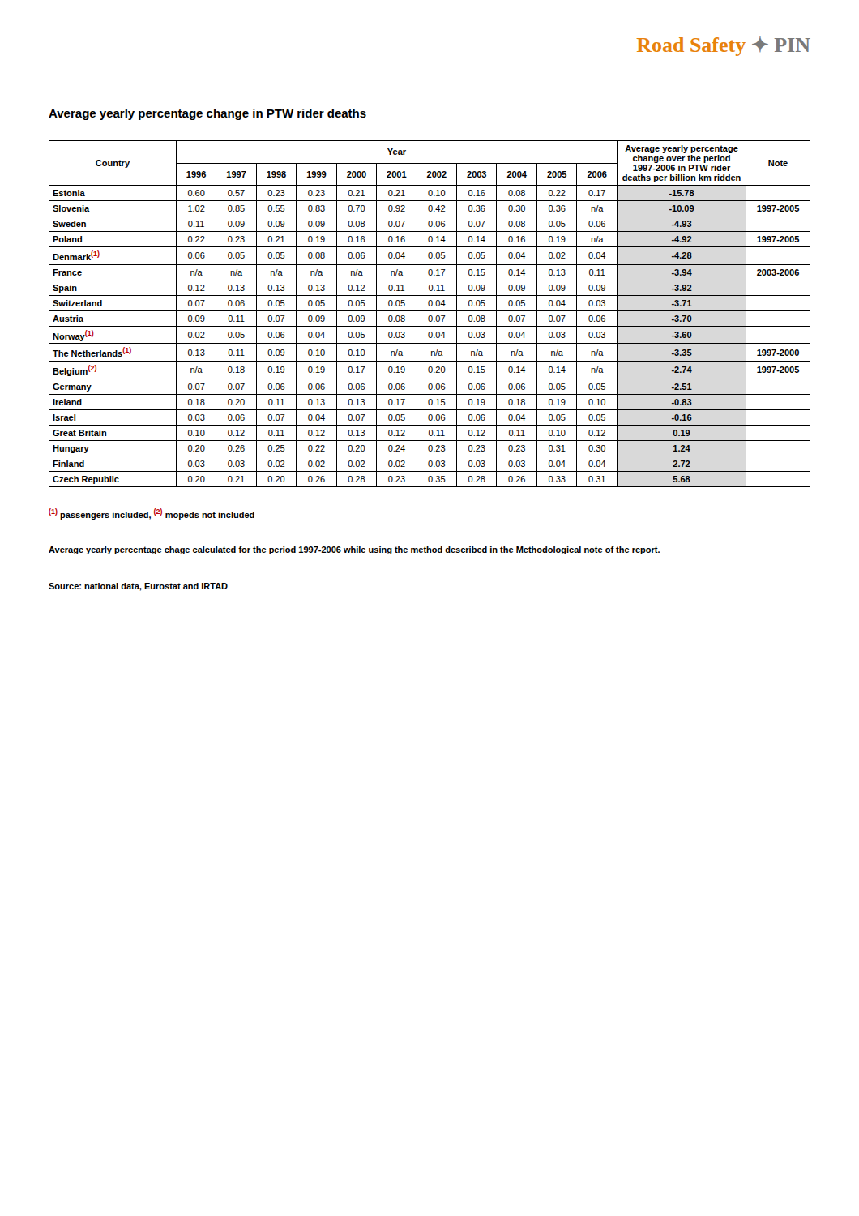Road Safety ✦ PIN
Average yearly percentage change in PTW rider deaths
| Country | Year | Average yearly percentage change over the period 1997-2006 in PTW rider deaths per billion km ridden | Note |
| --- | --- | --- | --- |
| 1996 | 1997 | 1998 | 1999 | 2000 | 2001 | 2002 | 2003 | 2004 | 2005 | 2006 |
| Estonia | 0.60 | 0.57 | 0.23 | 0.23 | 0.21 | 0.21 | 0.10 | 0.16 | 0.08 | 0.22 | 0.17 | -15.78 | |
| Slovenia | 1.02 | 0.85 | 0.55 | 0.83 | 0.70 | 0.92 | 0.42 | 0.36 | 0.30 | 0.36 | n/a | -10.09 | 1997-2005 |
| Sweden | 0.11 | 0.09 | 0.09 | 0.09 | 0.08 | 0.07 | 0.06 | 0.07 | 0.08 | 0.05 | 0.06 | -4.93 | |
| Poland | 0.22 | 0.23 | 0.21 | 0.19 | 0.16 | 0.16 | 0.14 | 0.14 | 0.16 | 0.19 | n/a | -4.92 | 1997-2005 |
| Denmark (1) | 0.06 | 0.05 | 0.05 | 0.08 | 0.06 | 0.04 | 0.05 | 0.05 | 0.04 | 0.02 | 0.04 | -4.28 | |
| France | n/a | n/a | n/a | n/a | n/a | n/a | 0.17 | 0.15 | 0.14 | 0.13 | 0.11 | -3.94 | 2003-2006 |
| Spain | 0.12 | 0.13 | 0.13 | 0.13 | 0.12 | 0.11 | 0.11 | 0.09 | 0.09 | 0.09 | 0.09 | -3.92 | |
| Switzerland | 0.07 | 0.06 | 0.05 | 0.05 | 0.05 | 0.05 | 0.04 | 0.05 | 0.05 | 0.04 | 0.03 | -3.71 | |
| Austria | 0.09 | 0.11 | 0.07 | 0.09 | 0.09 | 0.08 | 0.07 | 0.08 | 0.07 | 0.07 | 0.06 | -3.70 | |
| Norway (1) | 0.02 | 0.05 | 0.06 | 0.04 | 0.05 | 0.03 | 0.04 | 0.03 | 0.04 | 0.03 | 0.03 | -3.60 | |
| The Netherlands (1) | 0.13 | 0.11 | 0.09 | 0.10 | 0.10 | n/a | n/a | n/a | n/a | n/a | n/a | -3.35 | 1997-2000 |
| Belgium (2) | n/a | 0.18 | 0.19 | 0.19 | 0.17 | 0.19 | 0.20 | 0.15 | 0.14 | 0.14 | n/a | -2.74 | 1997-2005 |
| Germany | 0.07 | 0.07 | 0.06 | 0.06 | 0.06 | 0.06 | 0.06 | 0.06 | 0.06 | 0.05 | 0.05 | -2.51 | |
| Ireland | 0.18 | 0.20 | 0.11 | 0.13 | 0.13 | 0.17 | 0.15 | 0.19 | 0.18 | 0.19 | 0.10 | -0.83 | |
| Israel | 0.03 | 0.06 | 0.07 | 0.04 | 0.07 | 0.05 | 0.06 | 0.06 | 0.04 | 0.05 | 0.05 | -0.16 | |
| Great Britain | 0.10 | 0.12 | 0.11 | 0.12 | 0.13 | 0.12 | 0.11 | 0.12 | 0.11 | 0.10 | 0.12 | 0.19 | |
| Hungary | 0.20 | 0.26 | 0.25 | 0.22 | 0.20 | 0.24 | 0.23 | 0.23 | 0.23 | 0.31 | 0.30 | 1.24 | |
| Finland | 0.03 | 0.03 | 0.02 | 0.02 | 0.02 | 0.02 | 0.03 | 0.03 | 0.03 | 0.04 | 0.04 | 2.72 | |
| Czech Republic | 0.20 | 0.21 | 0.20 | 0.26 | 0.28 | 0.23 | 0.35 | 0.28 | 0.26 | 0.33 | 0.31 | 5.68 | |
(1) passengers included, (2) mopeds not included
Average yearly percentage chage calculated for the period 1997-2006 while using the method described in the Methodological note of the report.
Source: national data, Eurostat and IRTAD